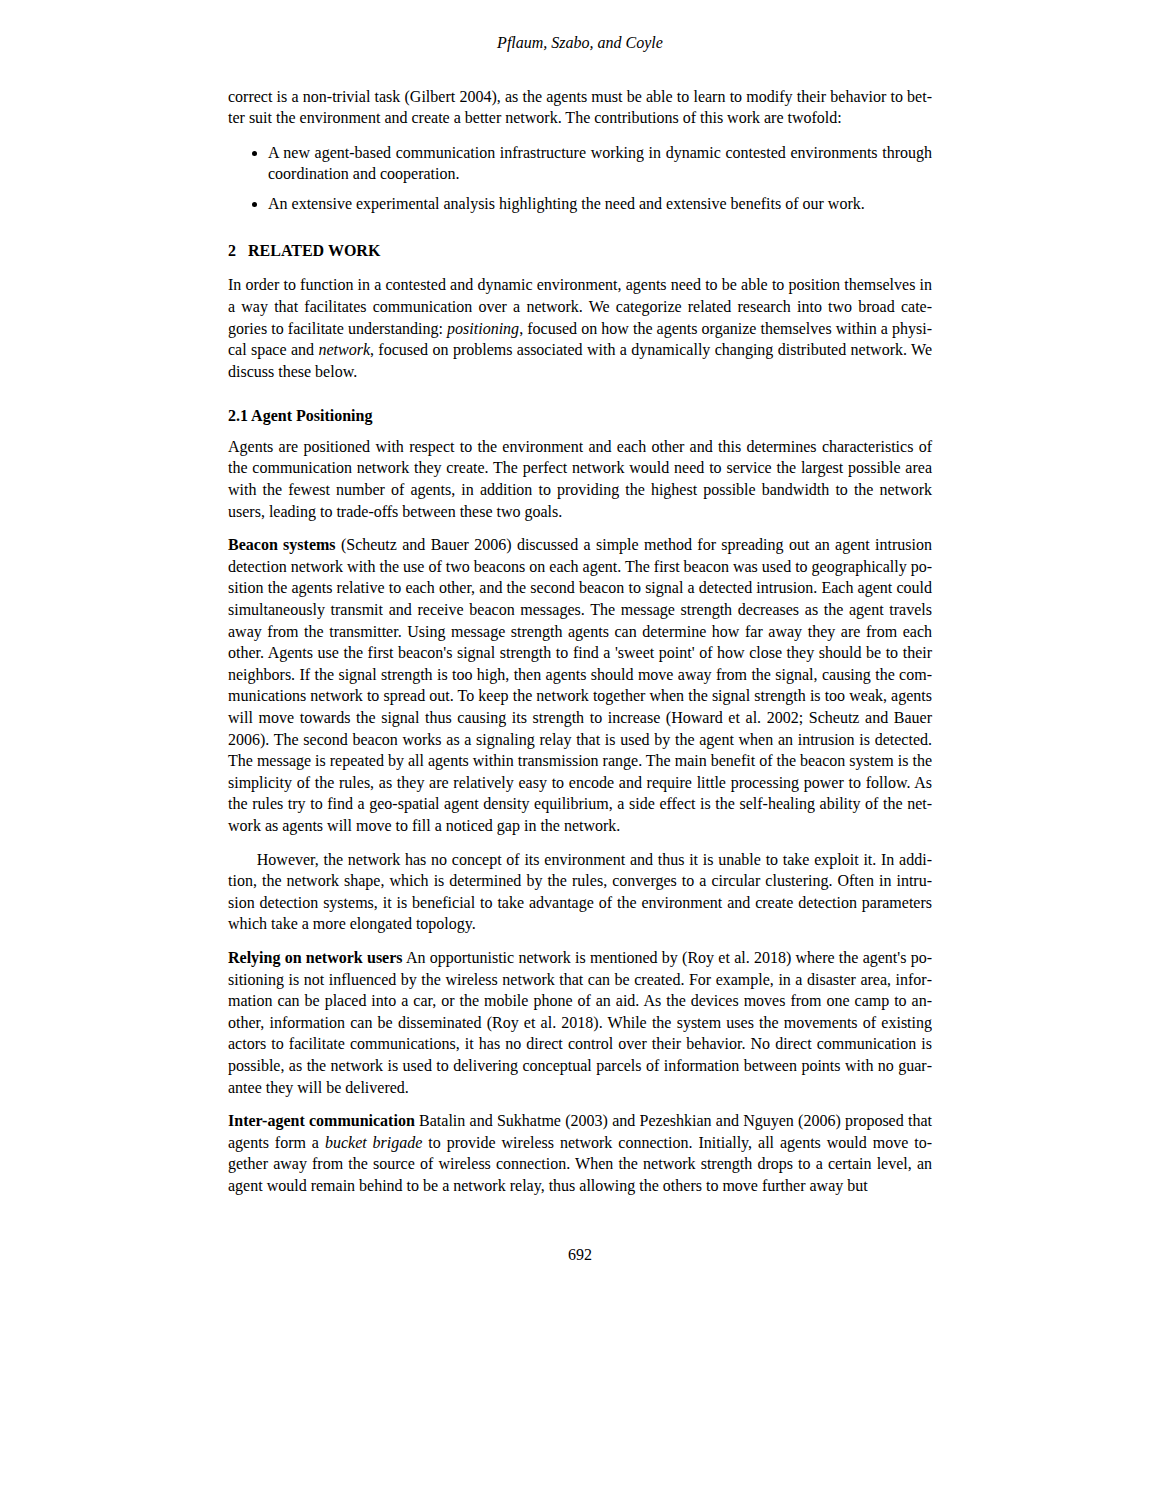Pflaum, Szabo, and Coyle
correct is a non-trivial task (Gilbert 2004), as the agents must be able to learn to modify their behavior to better suit the environment and create a better network. The contributions of this work are twofold:
A new agent-based communication infrastructure working in dynamic contested environments through coordination and cooperation.
An extensive experimental analysis highlighting the need and extensive benefits of our work.
2 RELATED WORK
In order to function in a contested and dynamic environment, agents need to be able to position themselves in a way that facilitates communication over a network. We categorize related research into two broad categories to facilitate understanding: positioning, focused on how the agents organize themselves within a physical space and network, focused on problems associated with a dynamically changing distributed network. We discuss these below.
2.1 Agent Positioning
Agents are positioned with respect to the environment and each other and this determines characteristics of the communication network they create. The perfect network would need to service the largest possible area with the fewest number of agents, in addition to providing the highest possible bandwidth to the network users, leading to trade-offs between these two goals.
Beacon systems (Scheutz and Bauer 2006) discussed a simple method for spreading out an agent intrusion detection network with the use of two beacons on each agent. The first beacon was used to geographically position the agents relative to each other, and the second beacon to signal a detected intrusion. Each agent could simultaneously transmit and receive beacon messages. The message strength decreases as the agent travels away from the transmitter. Using message strength agents can determine how far away they are from each other. Agents use the first beacon's signal strength to find a 'sweet point' of how close they should be to their neighbors. If the signal strength is too high, then agents should move away from the signal, causing the communications network to spread out. To keep the network together when the signal strength is too weak, agents will move towards the signal thus causing its strength to increase (Howard et al. 2002; Scheutz and Bauer 2006). The second beacon works as a signaling relay that is used by the agent when an intrusion is detected. The message is repeated by all agents within transmission range. The main benefit of the beacon system is the simplicity of the rules, as they are relatively easy to encode and require little processing power to follow. As the rules try to find a geo-spatial agent density equilibrium, a side effect is the self-healing ability of the network as agents will move to fill a noticed gap in the network.
However, the network has no concept of its environment and thus it is unable to take exploit it. In addition, the network shape, which is determined by the rules, converges to a circular clustering. Often in intrusion detection systems, it is beneficial to take advantage of the environment and create detection parameters which take a more elongated topology.
Relying on network users An opportunistic network is mentioned by (Roy et al. 2018) where the agent's positioning is not influenced by the wireless network that can be created. For example, in a disaster area, information can be placed into a car, or the mobile phone of an aid. As the devices moves from one camp to another, information can be disseminated (Roy et al. 2018). While the system uses the movements of existing actors to facilitate communications, it has no direct control over their behavior. No direct communication is possible, as the network is used to delivering conceptual parcels of information between points with no guarantee they will be delivered.
Inter-agent communication Batalin and Sukhatme (2003) and Pezeshkian and Nguyen (2006) proposed that agents form a bucket brigade to provide wireless network connection. Initially, all agents would move together away from the source of wireless connection. When the network strength drops to a certain level, an agent would remain behind to be a network relay, thus allowing the others to move further away but
692